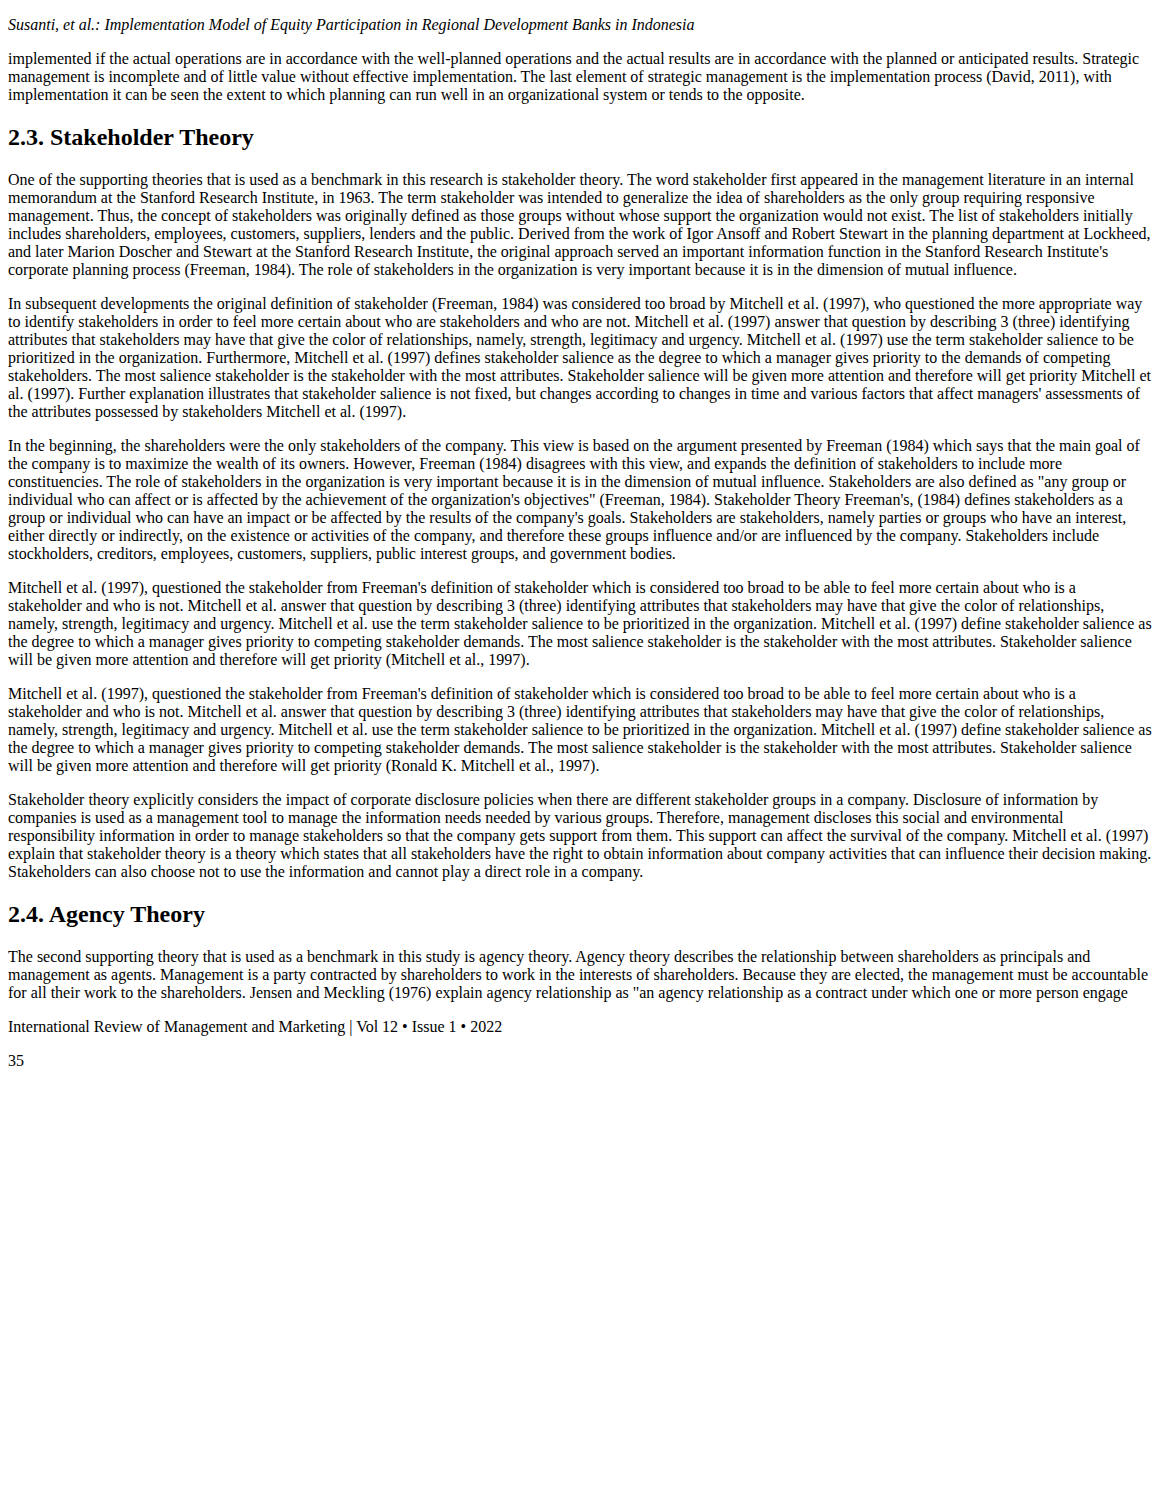Susanti, et al.: Implementation Model of Equity Participation in Regional Development Banks in Indonesia
implemented if the actual operations are in accordance with the well-planned operations and the actual results are in accordance with the planned or anticipated results. Strategic management is incomplete and of little value without effective implementation. The last element of strategic management is the implementation process (David, 2011), with implementation it can be seen the extent to which planning can run well in an organizational system or tends to the opposite.
2.3. Stakeholder Theory
One of the supporting theories that is used as a benchmark in this research is stakeholder theory. The word stakeholder first appeared in the management literature in an internal memorandum at the Stanford Research Institute, in 1963. The term stakeholder was intended to generalize the idea of shareholders as the only group requiring responsive management. Thus, the concept of stakeholders was originally defined as those groups without whose support the organization would not exist. The list of stakeholders initially includes shareholders, employees, customers, suppliers, lenders and the public. Derived from the work of Igor Ansoff and Robert Stewart in the planning department at Lockheed, and later Marion Doscher and Stewart at the Stanford Research Institute, the original approach served an important information function in the Stanford Research Institute's corporate planning process (Freeman, 1984). The role of stakeholders in the organization is very important because it is in the dimension of mutual influence.
In subsequent developments the original definition of stakeholder (Freeman, 1984) was considered too broad by Mitchell et al. (1997), who questioned the more appropriate way to identify stakeholders in order to feel more certain about who are stakeholders and who are not. Mitchell et al. (1997) answer that question by describing 3 (three) identifying attributes that stakeholders may have that give the color of relationships, namely, strength, legitimacy and urgency. Mitchell et al. (1997) use the term stakeholder salience to be prioritized in the organization. Furthermore, Mitchell et al. (1997) defines stakeholder salience as the degree to which a manager gives priority to the demands of competing stakeholders. The most salience stakeholder is the stakeholder with the most attributes. Stakeholder salience will be given more attention and therefore will get priority Mitchell et al. (1997). Further explanation illustrates that stakeholder salience is not fixed, but changes according to changes in time and various factors that affect managers' assessments of the attributes possessed by stakeholders Mitchell et al. (1997).
In the beginning, the shareholders were the only stakeholders of the company. This view is based on the argument presented by Freeman (1984) which says that the main goal of the company is to maximize the wealth of its owners. However, Freeman (1984) disagrees with this view, and expands the definition of stakeholders to include more constituencies. The role of stakeholders in the organization is very important because it is in the dimension of mutual influence. Stakeholders are also defined as "any group or individual who can affect or is affected by the achievement of the organization's objectives" (Freeman, 1984). Stakeholder Theory Freeman's, (1984) defines stakeholders as a group or individual who can have an impact or be affected by the results of the company's goals. Stakeholders are stakeholders, namely parties or groups who have an interest, either directly or indirectly, on the existence or activities of the company, and therefore these groups influence and/or are influenced by the company. Stakeholders include stockholders, creditors, employees, customers, suppliers, public interest groups, and government bodies.
Mitchell et al. (1997), questioned the stakeholder from Freeman's definition of stakeholder which is considered too broad to be able to feel more certain about who is a stakeholder and who is not. Mitchell et al. answer that question by describing 3 (three) identifying attributes that stakeholders may have that give the color of relationships, namely, strength, legitimacy and urgency. Mitchell et al. use the term stakeholder salience to be prioritized in the organization. Mitchell et al. (1997) define stakeholder salience as the degree to which a manager gives priority to competing stakeholder demands. The most salience stakeholder is the stakeholder with the most attributes. Stakeholder salience will be given more attention and therefore will get priority (Mitchell et al., 1997).
Mitchell et al. (1997), questioned the stakeholder from Freeman's definition of stakeholder which is considered too broad to be able to feel more certain about who is a stakeholder and who is not. Mitchell et al. answer that question by describing 3 (three) identifying attributes that stakeholders may have that give the color of relationships, namely, strength, legitimacy and urgency. Mitchell et al. use the term stakeholder salience to be prioritized in the organization. Mitchell et al. (1997) define stakeholder salience as the degree to which a manager gives priority to competing stakeholder demands. The most salience stakeholder is the stakeholder with the most attributes. Stakeholder salience will be given more attention and therefore will get priority (Ronald K. Mitchell et al., 1997).
Stakeholder theory explicitly considers the impact of corporate disclosure policies when there are different stakeholder groups in a company. Disclosure of information by companies is used as a management tool to manage the information needs needed by various groups. Therefore, management discloses this social and environmental responsibility information in order to manage stakeholders so that the company gets support from them. This support can affect the survival of the company. Mitchell et al. (1997) explain that stakeholder theory is a theory which states that all stakeholders have the right to obtain information about company activities that can influence their decision making. Stakeholders can also choose not to use the information and cannot play a direct role in a company.
2.4. Agency Theory
The second supporting theory that is used as a benchmark in this study is agency theory. Agency theory describes the relationship between shareholders as principals and management as agents. Management is a party contracted by shareholders to work in the interests of shareholders. Because they are elected, the management must be accountable for all their work to the shareholders. Jensen and Meckling (1976) explain agency relationship as "an agency relationship as a contract under which one or more person engage
International Review of Management and Marketing | Vol 12 • Issue 1 • 2022
35